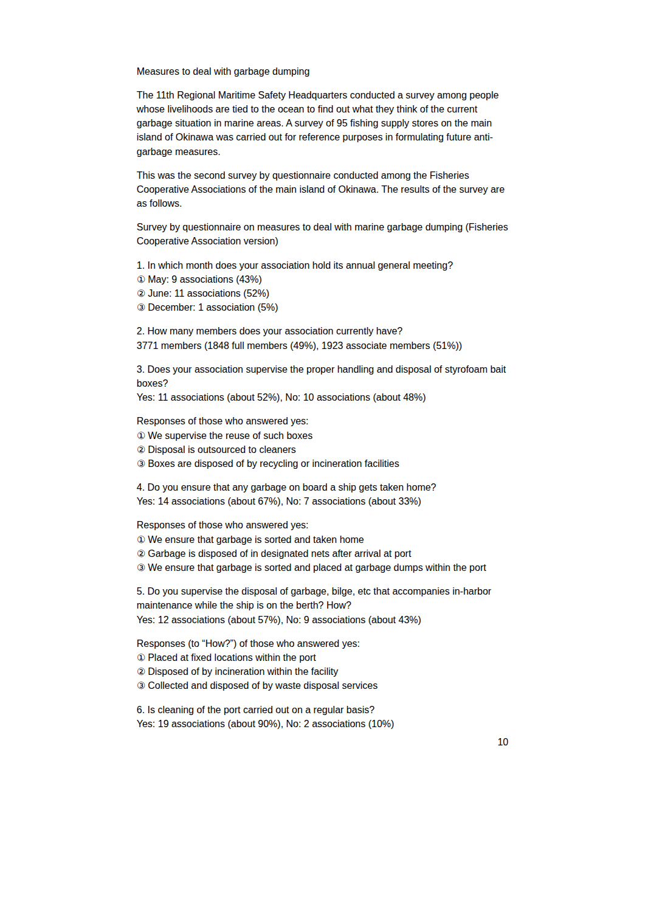Measures to deal with garbage dumping
The 11th Regional Maritime Safety Headquarters conducted a survey among people whose livelihoods are tied to the ocean to find out what they think of the current garbage situation in marine areas. A survey of 95 fishing supply stores on the main island of Okinawa was carried out for reference purposes in formulating future anti-garbage measures.
This was the second survey by questionnaire conducted among the Fisheries Cooperative Associations of the main island of Okinawa. The results of the survey are as follows.
Survey by questionnaire on measures to deal with marine garbage dumping (Fisheries Cooperative Association version)
1. In which month does your association hold its annual general meeting?
① May: 9 associations (43%)
② June: 11 associations (52%)
③ December: 1 association (5%)
2. How many members does your association currently have?
3771 members (1848 full members (49%), 1923 associate members (51%))
3. Does your association supervise the proper handling and disposal of styrofoam bait boxes?
Yes: 11 associations (about 52%), No: 10 associations (about 48%)
Responses of those who answered yes:
① We supervise the reuse of such boxes
② Disposal is outsourced to cleaners
③ Boxes are disposed of by recycling or incineration facilities
4. Do you ensure that any garbage on board a ship gets taken home?
Yes: 14 associations (about 67%), No: 7 associations (about 33%)
Responses of those who answered yes:
① We ensure that garbage is sorted and taken home
② Garbage is disposed of in designated nets after arrival at port
③ We ensure that garbage is sorted and placed at garbage dumps within the port
5. Do you supervise the disposal of garbage, bilge, etc that accompanies in-harbor maintenance while the ship is on the berth? How?
Yes: 12 associations (about 57%), No: 9 associations (about 43%)
Responses (to “How?”) of those who answered yes:
① Placed at fixed locations within the port
② Disposed of by incineration within the facility
③ Collected and disposed of by waste disposal services
6. Is cleaning of the port carried out on a regular basis?
Yes: 19 associations (about 90%), No: 2 associations (10%)
10